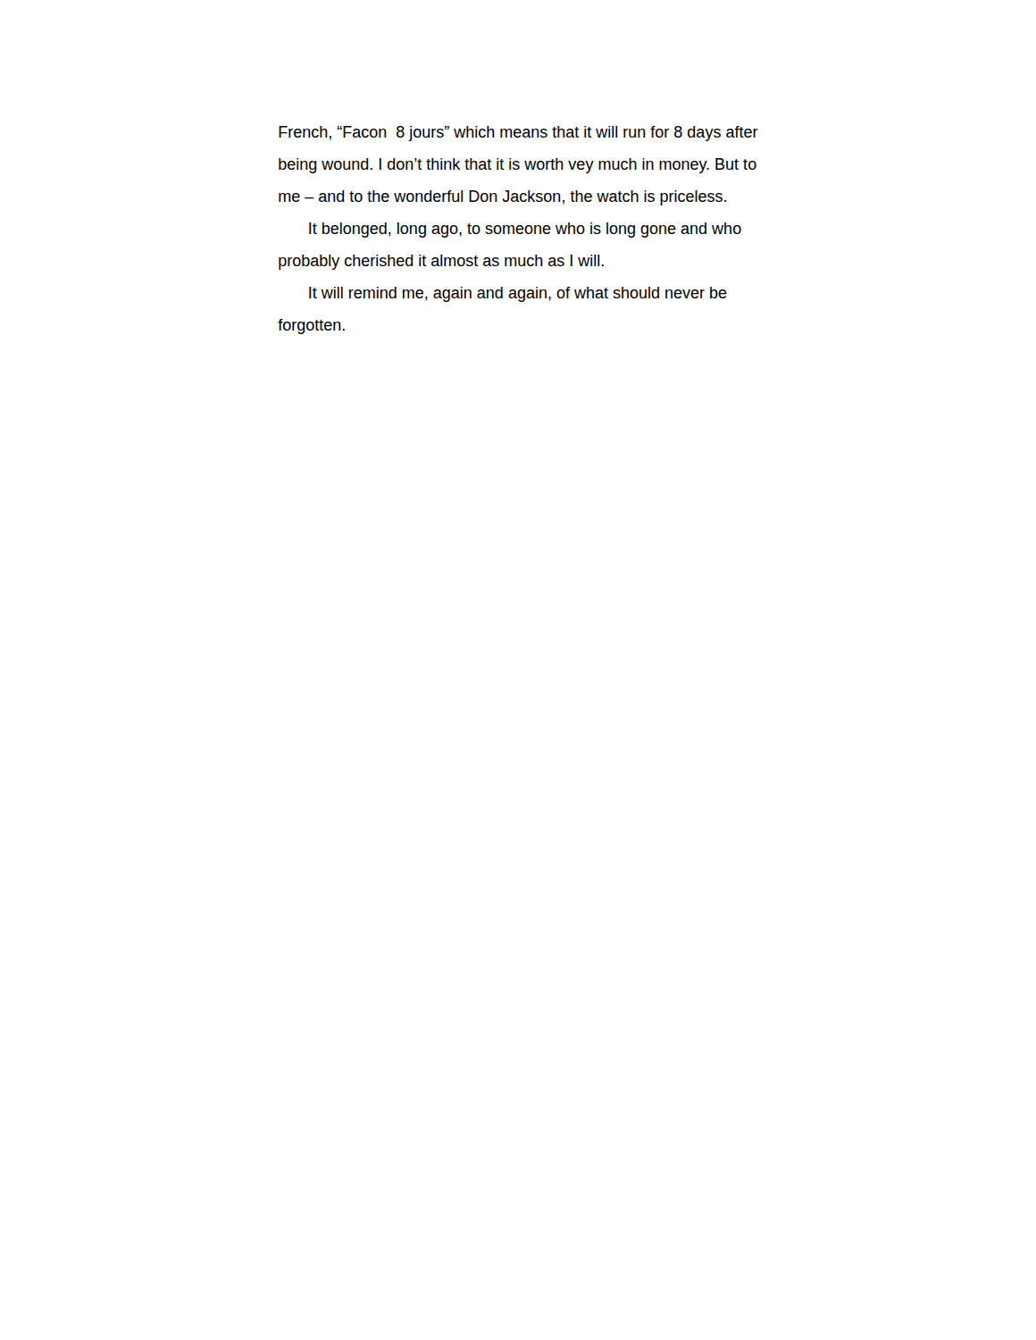French, “Facon 8 jours” which means that it will run for 8 days after being wound. I don’t think that it is worth vey much in money. But to me – and to the wonderful Don Jackson, the watch is priceless.
It belonged, long ago, to someone who is long gone and who probably cherished it almost as much as I will.
It will remind me, again and again, of what should never be forgotten.